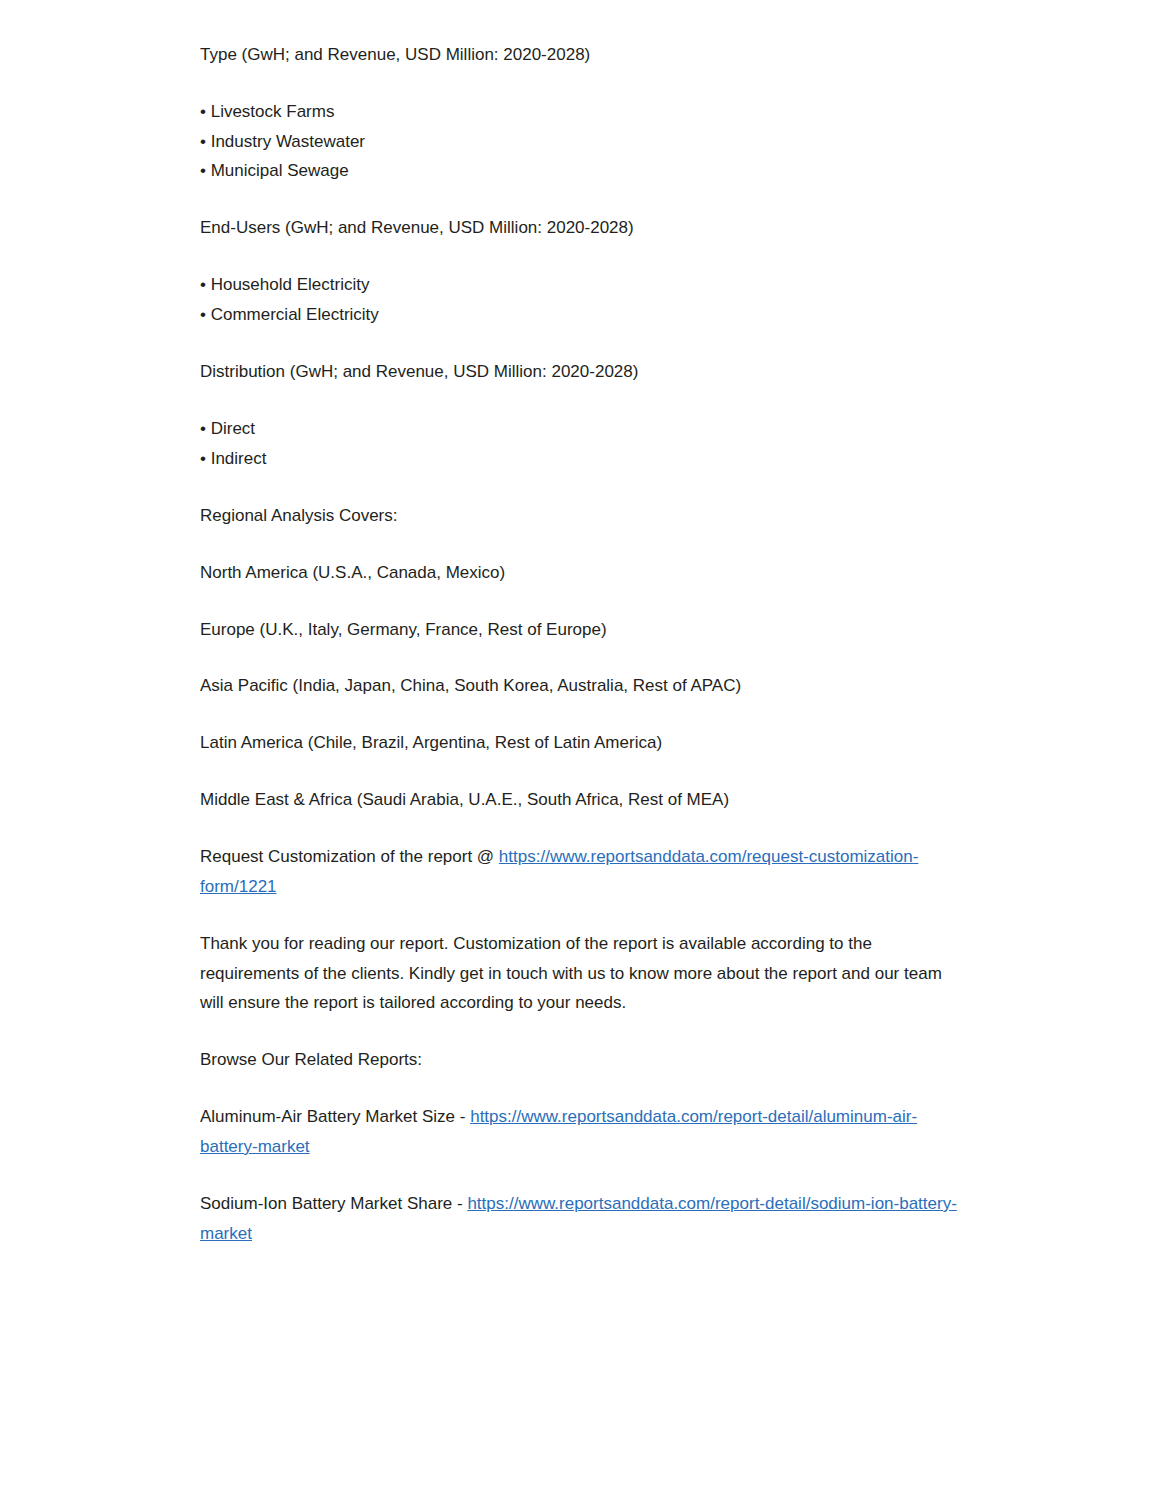Type (GwH; and Revenue, USD Million: 2020-2028)
Livestock Farms
Industry Wastewater
Municipal Sewage
End-Users (GwH; and Revenue, USD Million: 2020-2028)
Household Electricity
Commercial Electricity
Distribution (GwH; and Revenue, USD Million: 2020-2028)
Direct
Indirect
Regional Analysis Covers:
North America (U.S.A., Canada, Mexico)
Europe (U.K., Italy, Germany, France, Rest of Europe)
Asia Pacific (India, Japan, China, South Korea, Australia, Rest of APAC)
Latin America (Chile, Brazil, Argentina, Rest of Latin America)
Middle East & Africa (Saudi Arabia, U.A.E., South Africa, Rest of MEA)
Request Customization of the report @ https://www.reportsanddata.com/request-customization-form/1221
Thank you for reading our report. Customization of the report is available according to the requirements of the clients. Kindly get in touch with us to know more about the report and our team will ensure the report is tailored according to your needs.
Browse Our Related Reports:
Aluminum-Air Battery Market Size - https://www.reportsanddata.com/report-detail/aluminum-air-battery-market
Sodium-Ion Battery Market Share - https://www.reportsanddata.com/report-detail/sodium-ion-battery-market